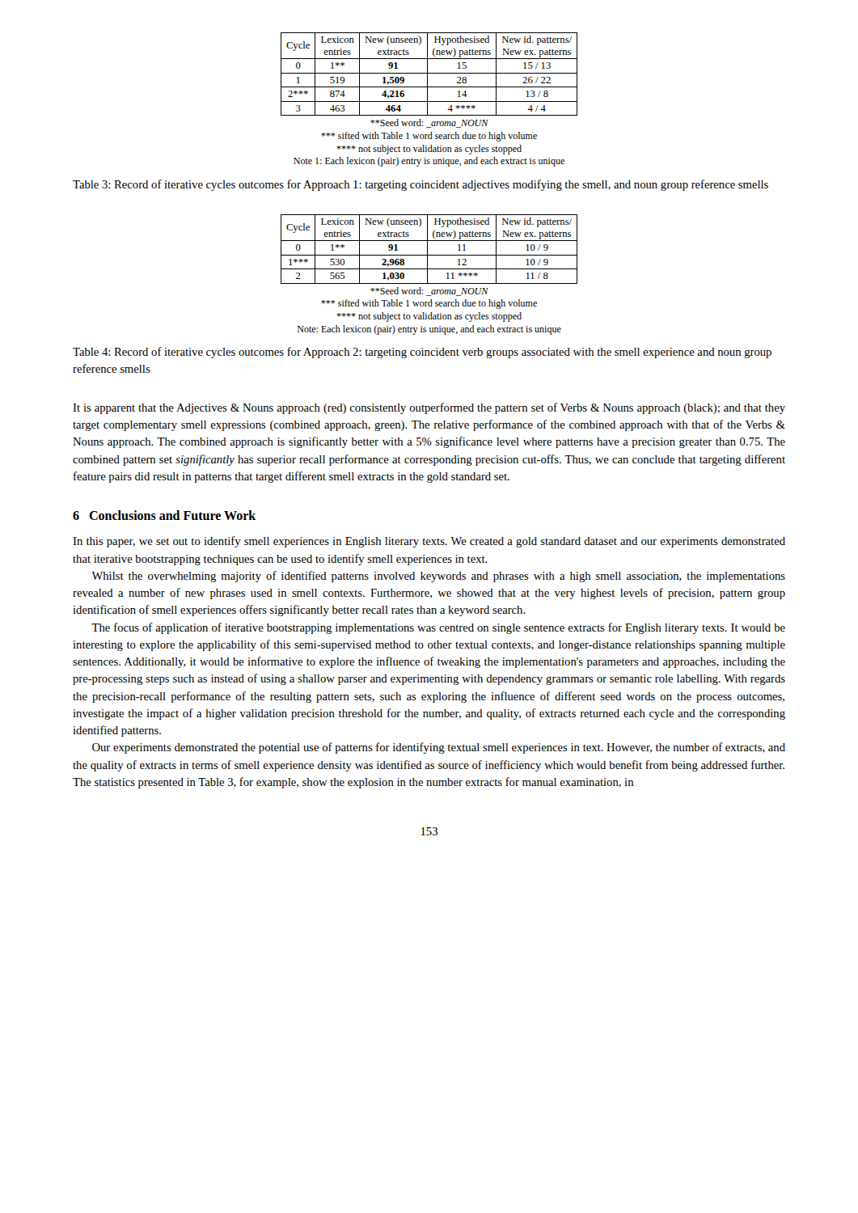| Cycle | Lexicon entries | New (unseen) extracts | Hypothesised (new) patterns | New id. patterns/ New ex. patterns |
| --- | --- | --- | --- | --- |
| 0 | 1** | 91 | 15 | 15 / 13 |
| 1 | 519 | 1,509 | 28 | 26 / 22 |
| 2*** | 874 | 4,216 | 14 | 13 / 8 |
| 3 | 463 | 464 | 4 **** | 4 / 4 |
**Seed word: _aroma_NOUN
*** sifted with Table 1 word search due to high volume
**** not subject to validation as cycles stopped
Note 1: Each lexicon (pair) entry is unique, and each extract is unique
Table 3: Record of iterative cycles outcomes for Approach 1: targeting coincident adjectives modifying the smell, and noun group reference smells
| Cycle | Lexicon entries | New (unseen) extracts | Hypothesised (new) patterns | New id. patterns/ New ex. patterns |
| --- | --- | --- | --- | --- |
| 0 | 1** | 91 | 11 | 10 / 9 |
| 1*** | 530 | 2,968 | 12 | 10 / 9 |
| 2 | 565 | 1,030 | 11 **** | 11 / 8 |
**Seed word: _aroma_NOUN
*** sifted with Table 1 word search due to high volume
**** not subject to validation as cycles stopped
Note: Each lexicon (pair) entry is unique, and each extract is unique
Table 4: Record of iterative cycles outcomes for Approach 2: targeting coincident verb groups associated with the smell experience and noun group reference smells
It is apparent that the Adjectives & Nouns approach (red) consistently outperformed the pattern set of Verbs & Nouns approach (black); and that they target complementary smell expressions (combined approach, green). The relative performance of the combined approach with that of the Verbs & Nouns approach. The combined approach is significantly better with a 5% significance level where patterns have a precision greater than 0.75. The combined pattern set significantly has superior recall performance at corresponding precision cut-offs. Thus, we can conclude that targeting different feature pairs did result in patterns that target different smell extracts in the gold standard set.
6 Conclusions and Future Work
In this paper, we set out to identify smell experiences in English literary texts. We created a gold standard dataset and our experiments demonstrated that iterative bootstrapping techniques can be used to identify smell experiences in text.
Whilst the overwhelming majority of identified patterns involved keywords and phrases with a high smell association, the implementations revealed a number of new phrases used in smell contexts. Furthermore, we showed that at the very highest levels of precision, pattern group identification of smell experiences offers significantly better recall rates than a keyword search.
The focus of application of iterative bootstrapping implementations was centred on single sentence extracts for English literary texts. It would be interesting to explore the applicability of this semi-supervised method to other textual contexts, and longer-distance relationships spanning multiple sentences. Additionally, it would be informative to explore the influence of tweaking the implementation's parameters and approaches, including the pre-processing steps such as instead of using a shallow parser and experimenting with dependency grammars or semantic role labelling. With regards the precision-recall performance of the resulting pattern sets, such as exploring the influence of different seed words on the process outcomes, investigate the impact of a higher validation precision threshold for the number, and quality, of extracts returned each cycle and the corresponding identified patterns.
Our experiments demonstrated the potential use of patterns for identifying textual smell experiences in text. However, the number of extracts, and the quality of extracts in terms of smell experience density was identified as source of inefficiency which would benefit from being addressed further. The statistics presented in Table 3, for example, show the explosion in the number extracts for manual examination, in
153